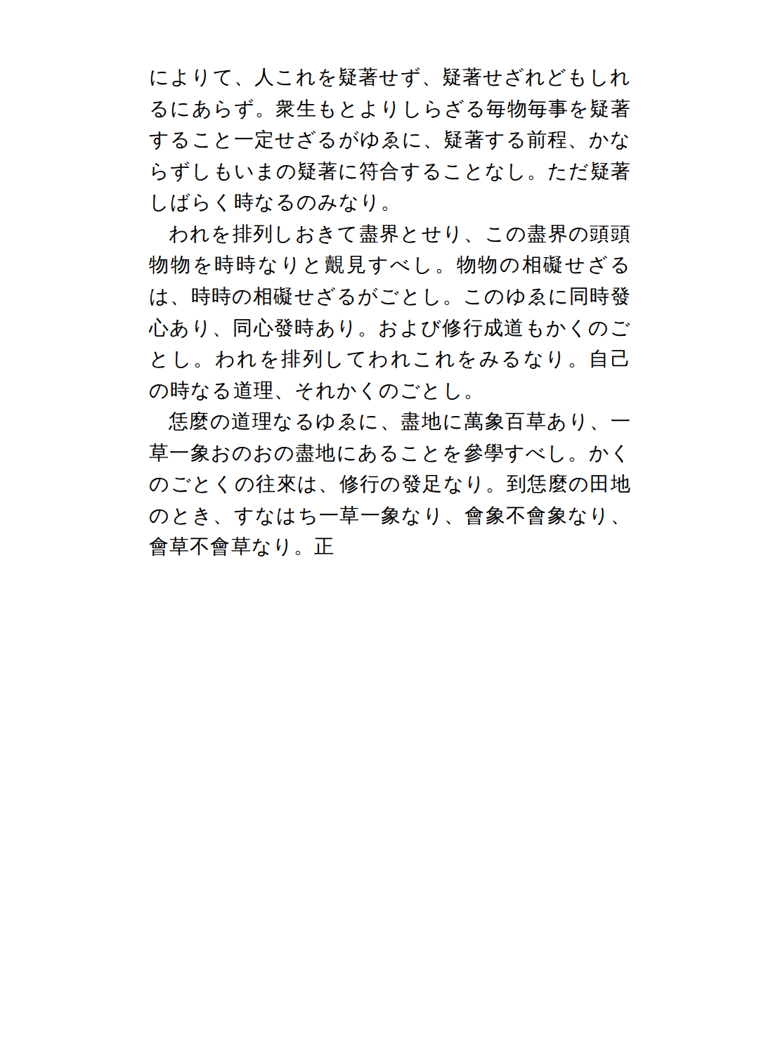によりて、人これを疑著せず、疑著せざれどもしれるにあらず。衆生もとよりしらざる毎物毎事を疑著すること一定せざるがゆゑに、疑著する前程、かならずしもいまの疑著に符合することなし。ただ疑著しばらく時なるのみなり。
われを排列しおきて盡界とせり、この盡界の頭頭物物を時時なりと覿見すべし。物物の相礙せざるは、時時の相礙せざるがごとし。このゆゑに同時發心あり、同心發時あり。および修行成道もかくのごとし。われを排列してわれこれをみるなり。自己の時なる道理、それかくのごとし。
恁麼の道理なるゆゑに、盡地に萬象百草あり、一草一象おのおの盡地にあることを參學すべし。かくのごとくの往來は、修行の發足なり。到恁麼の田地のとき、すなはち一草一象なり、會象不會象なり、會草不會草なり。正